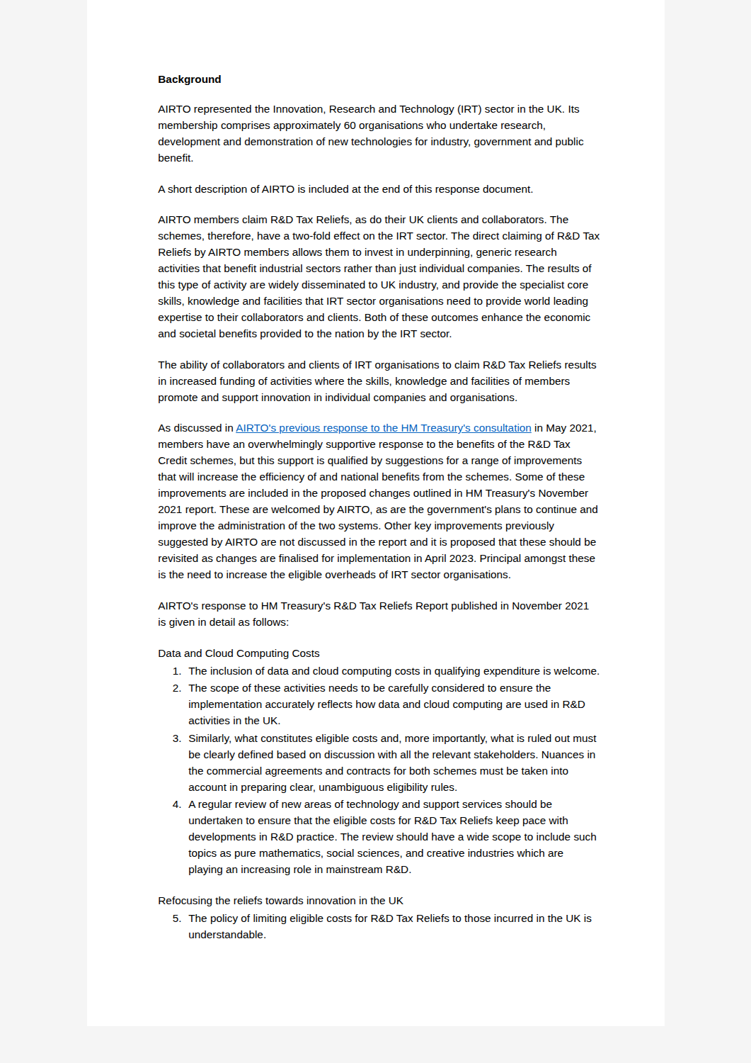Background
AIRTO represented the Innovation, Research and Technology (IRT) sector in the UK. Its membership comprises approximately 60 organisations who undertake research, development and demonstration of new technologies for industry, government and public benefit.
A short description of AIRTO is included at the end of this response document.
AIRTO members claim R&D Tax Reliefs, as do their UK clients and collaborators. The schemes, therefore, have a two-fold effect on the IRT sector. The direct claiming of R&D Tax Reliefs by AIRTO members allows them to invest in underpinning, generic research activities that benefit industrial sectors rather than just individual companies. The results of this type of activity are widely disseminated to UK industry, and provide the specialist core skills, knowledge and facilities that IRT sector organisations need to provide world leading expertise to their collaborators and clients. Both of these outcomes enhance the economic and societal benefits provided to the nation by the IRT sector.
The ability of collaborators and clients of IRT organisations to claim R&D Tax Reliefs results in increased funding of activities where the skills, knowledge and facilities of members promote and support innovation in individual companies and organisations.
As discussed in AIRTO's previous response to the HM Treasury's consultation in May 2021, members have an overwhelmingly supportive response to the benefits of the R&D Tax Credit schemes, but this support is qualified by suggestions for a range of improvements that will increase the efficiency of and national benefits from the schemes. Some of these improvements are included in the proposed changes outlined in HM Treasury's November 2021 report. These are welcomed by AIRTO, as are the government's plans to continue and improve the administration of the two systems. Other key improvements previously suggested by AIRTO are not discussed in the report and it is proposed that these should be revisited as changes are finalised for implementation in April 2023. Principal amongst these is the need to increase the eligible overheads of IRT sector organisations.
AIRTO's response to HM Treasury's R&D Tax Reliefs Report published in November 2021 is given in detail as follows:
Data and Cloud Computing Costs
The inclusion of data and cloud computing costs in qualifying expenditure is welcome.
The scope of these activities needs to be carefully considered to ensure the implementation accurately reflects how data and cloud computing are used in R&D activities in the UK.
Similarly, what constitutes eligible costs and, more importantly, what is ruled out must be clearly defined based on discussion with all the relevant stakeholders. Nuances in the commercial agreements and contracts for both schemes must be taken into account in preparing clear, unambiguous eligibility rules.
A regular review of new areas of technology and support services should be undertaken to ensure that the eligible costs for R&D Tax Reliefs keep pace with developments in R&D practice. The review should have a wide scope to include such topics as pure mathematics, social sciences, and creative industries which are playing an increasing role in mainstream R&D.
Refocusing the reliefs towards innovation in the UK
The policy of limiting eligible costs for R&D Tax Reliefs to those incurred in the UK is understandable.